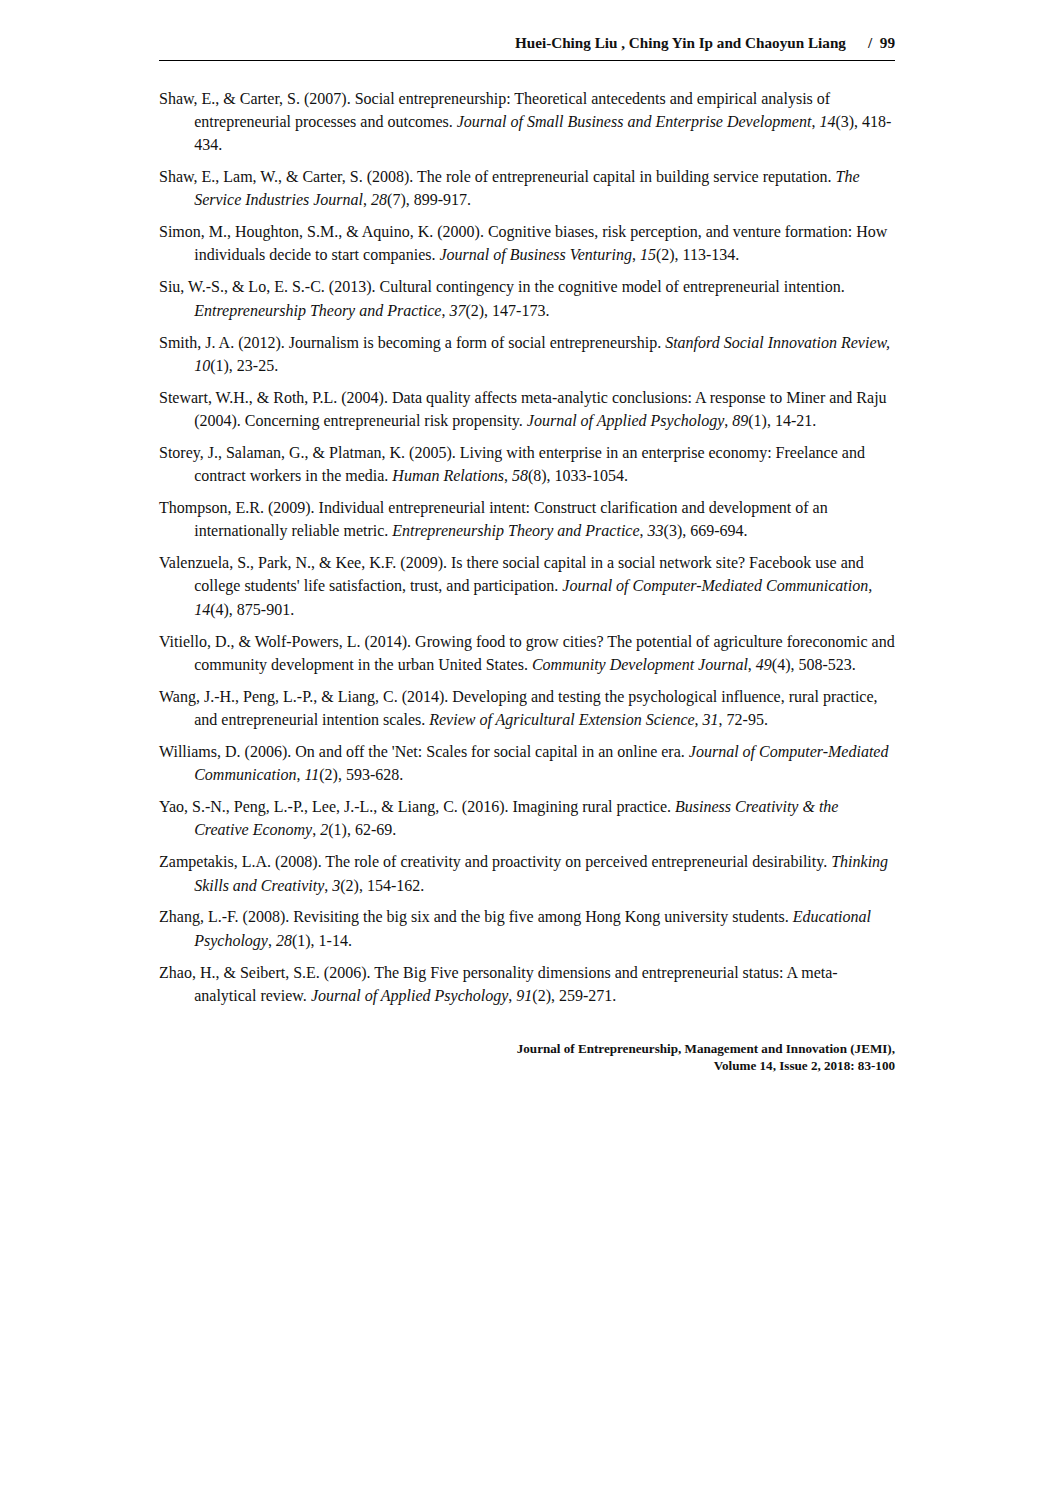Huei-Ching Liu , Ching Yin Ip and Chaoyun Liang / 99
Shaw, E., & Carter, S. (2007). Social entrepreneurship: Theoretical antecedents and empirical analysis of entrepreneurial processes and outcomes. Journal of Small Business and Enterprise Development, 14(3), 418-434.
Shaw, E., Lam, W., & Carter, S. (2008). The role of entrepreneurial capital in building service reputation. The Service Industries Journal, 28(7), 899-917.
Simon, M., Houghton, S.M., & Aquino, K. (2000). Cognitive biases, risk perception, and venture formation: How individuals decide to start companies. Journal of Business Venturing, 15(2), 113-134.
Siu, W.-S., & Lo, E. S.-C. (2013). Cultural contingency in the cognitive model of entrepreneurial intention. Entrepreneurship Theory and Practice, 37(2), 147-173.
Smith, J. A. (2012). Journalism is becoming a form of social entrepreneurship. Stanford Social Innovation Review, 10(1), 23-25.
Stewart, W.H., & Roth, P.L. (2004). Data quality affects meta-analytic conclusions: A response to Miner and Raju (2004). Concerning entrepreneurial risk propensity. Journal of Applied Psychology, 89(1), 14-21.
Storey, J., Salaman, G., & Platman, K. (2005). Living with enterprise in an enterprise economy: Freelance and contract workers in the media. Human Relations, 58(8), 1033-1054.
Thompson, E.R. (2009). Individual entrepreneurial intent: Construct clarification and development of an internationally reliable metric. Entrepreneurship Theory and Practice, 33(3), 669-694.
Valenzuela, S., Park, N., & Kee, K.F. (2009). Is there social capital in a social network site? Facebook use and college students' life satisfaction, trust, and participation. Journal of Computer-Mediated Communication, 14(4), 875-901.
Vitiello, D., & Wolf-Powers, L. (2014). Growing food to grow cities? The potential of agriculture foreconomic and community development in the urban United States. Community Development Journal, 49(4), 508-523.
Wang, J.-H., Peng, L.-P., & Liang, C. (2014). Developing and testing the psychological influence, rural practice, and entrepreneurial intention scales. Review of Agricultural Extension Science, 31, 72-95.
Williams, D. (2006). On and off the 'Net: Scales for social capital in an online era. Journal of Computer-Mediated Communication, 11(2), 593-628.
Yao, S.-N., Peng, L.-P., Lee, J.-L., & Liang, C. (2016). Imagining rural practice. Business Creativity & the Creative Economy, 2(1), 62-69.
Zampetakis, L.A. (2008). The role of creativity and proactivity on perceived entrepreneurial desirability. Thinking Skills and Creativity, 3(2), 154-162.
Zhang, L.-F. (2008). Revisiting the big six and the big five among Hong Kong university students. Educational Psychology, 28(1), 1-14.
Zhao, H., & Seibert, S.E. (2006). The Big Five personality dimensions and entrepreneurial status: A meta-analytical review. Journal of Applied Psychology, 91(2), 259-271.
Journal of Entrepreneurship, Management and Innovation (JEMI),
Volume 14, Issue 2, 2018: 83-100